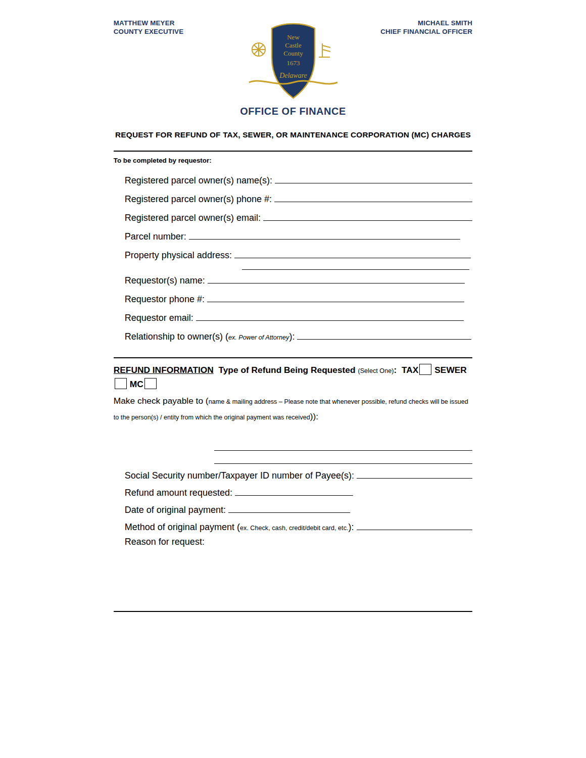MATTHEW MEYER
COUNTY EXECUTIVE
MICHAEL SMITH
CHIEF FINANCIAL OFFICER
OFFICE OF FINANCE
REQUEST FOR REFUND OF TAX, SEWER, OR MAINTENANCE CORPORATION (MC) CHARGES
To be completed by requestor:
Registered parcel owner(s) name(s):
Registered parcel owner(s) phone #:
Registered parcel owner(s) email:
Parcel number:
Property physical address:
Requestor(s) name:
Requestor phone #:
Requestor email:
Relationship to owner(s) (ex. Power of Attorney):
REFUND INFORMATION Type of Refund Being Requested (Select One): TAX SEWER MC
Make check payable to (name & mailing address – Please note that whenever possible, refund checks will be issued to the person(s) / entity from which the original payment was received)):
Social Security number/Taxpayer ID number of Payee(s):
Refund amount requested:
Date of original payment:
Method of original payment (ex. Check, cash, credit/debit card, etc.):
Reason for request: